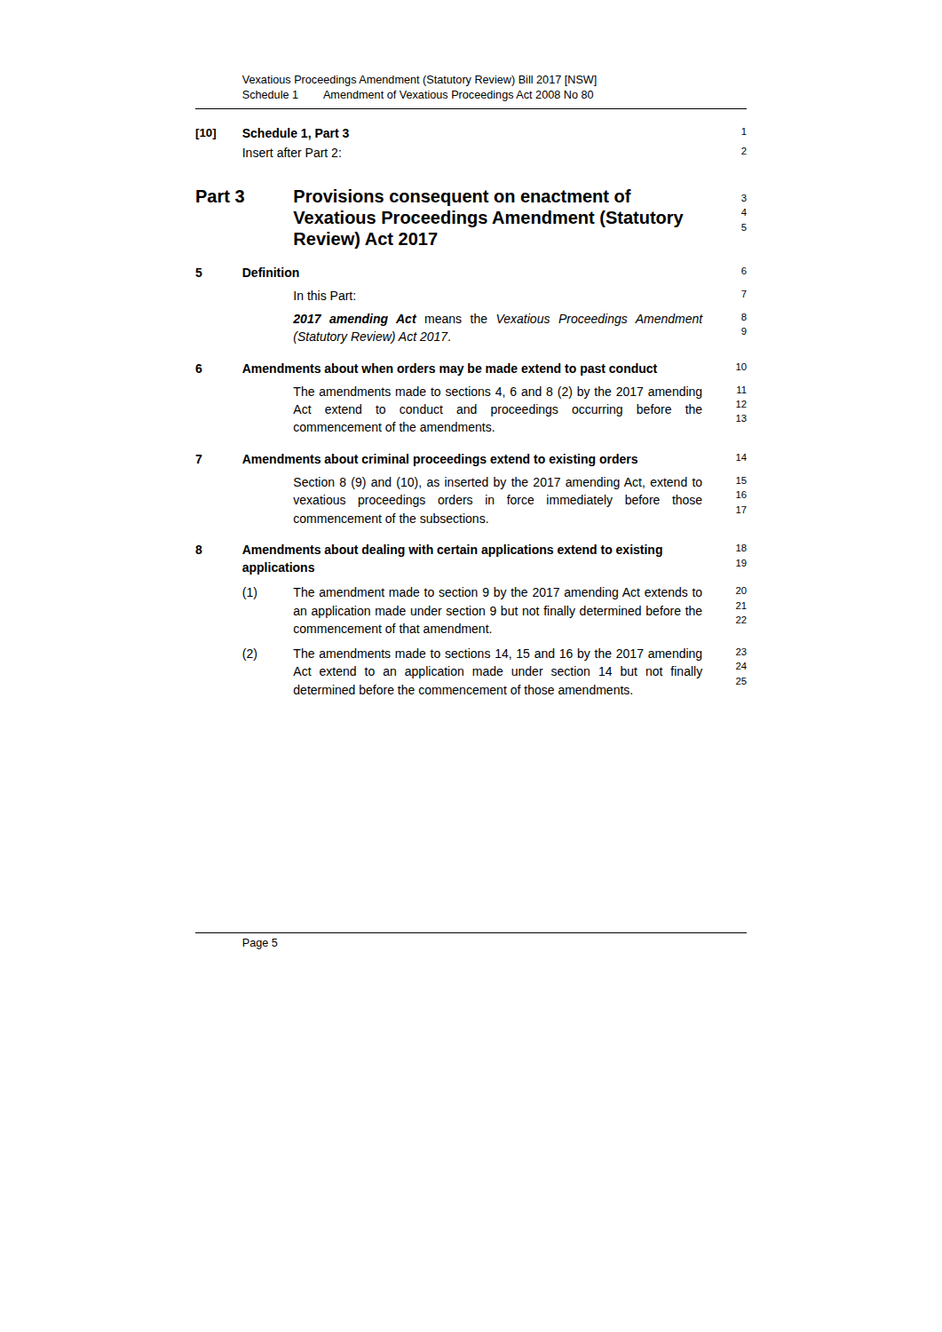Vexatious Proceedings Amendment (Statutory Review) Bill 2017 [NSW]
Schedule 1 Amendment of Vexatious Proceedings Act 2008 No 80
[10]
Schedule 1, Part 3
1
Insert after Part 2:
2
Part 3
Provisions consequent on enactment of Vexatious Proceedings Amendment (Statutory Review) Act 2017
3 4 5
5
Definition
6
In this Part:
7
2017 amending Act means the Vexatious Proceedings Amendment (Statutory Review) Act 2017.
8 9
6
Amendments about when orders may be made extend to past conduct
10
The amendments made to sections 4, 6 and 8 (2) by the 2017 amending Act extend to conduct and proceedings occurring before the commencement of the amendments.
11 12 13
7
Amendments about criminal proceedings extend to existing orders
14
Section 8 (9) and (10), as inserted by the 2017 amending Act, extend to vexatious proceedings orders in force immediately before those commencement of the subsections.
15 16 17
8
Amendments about dealing with certain applications extend to existing applications
18 19
(1)
The amendment made to section 9 by the 2017 amending Act extends to an application made under section 9 but not finally determined before the commencement of that amendment.
20 21 22
(2)
The amendments made to sections 14, 15 and 16 by the 2017 amending Act extend to an application made under section 14 but not finally determined before the commencement of those amendments.
23 24 25
Page 5